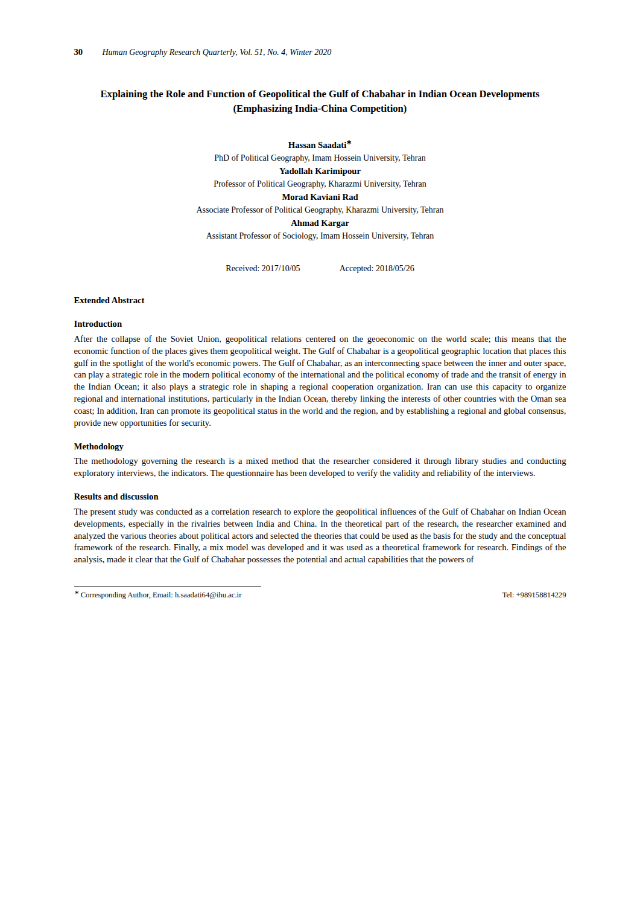30 Human Geography Research Quarterly, Vol. 51, No. 4, Winter 2020
Explaining the Role and Function of Geopolitical the Gulf of Chabahar in Indian Ocean Developments (Emphasizing India-China Competition)
Hassan Saadati∗
PhD of Political Geography, Imam Hossein University, Tehran
Yadollah Karimipour
Professor of Political Geography, Kharazmi University, Tehran
Morad Kaviani Rad
Associate Professor of Political Geography, Kharazmi University, Tehran
Ahmad Kargar
Assistant Professor of Sociology, Imam Hossein University, Tehran
Received: 2017/10/05 Accepted: 2018/05/26
Extended Abstract
Introduction
After the collapse of the Soviet Union, geopolitical relations centered on the geoeconomic on the world scale; this means that the economic function of the places gives them geopolitical weight. The Gulf of Chabahar is a geopolitical geographic location that places this gulf in the spotlight of the world's economic powers. The Gulf of Chabahar, as an interconnecting space between the inner and outer space, can play a strategic role in the modern political economy of the international and the political economy of trade and the transit of energy in the Indian Ocean; it also plays a strategic role in shaping a regional cooperation organization. Iran can use this capacity to organize regional and international institutions, particularly in the Indian Ocean, thereby linking the interests of other countries with the Oman sea coast; In addition, Iran can promote its geopolitical status in the world and the region, and by establishing a regional and global consensus, provide new opportunities for security.
Methodology
The methodology governing the research is a mixed method that the researcher considered it through library studies and conducting exploratory interviews, the indicators. The questionnaire has been developed to verify the validity and reliability of the interviews.
Results and discussion
The present study was conducted as a correlation research to explore the geopolitical influences of the Gulf of Chabahar on Indian Ocean developments, especially in the rivalries between India and China. In the theoretical part of the research, the researcher examined and analyzed the various theories about political actors and selected the theories that could be used as the basis for the study and the conceptual framework of the research. Finally, a mix model was developed and it was used as a theoretical framework for research. Findings of the analysis, made it clear that the Gulf of Chabahar possesses the potential and actual capabilities that the powers of
∗ Corresponding Author, Email: h.saadati64@ihu.ac.ir Tel: +989158814229